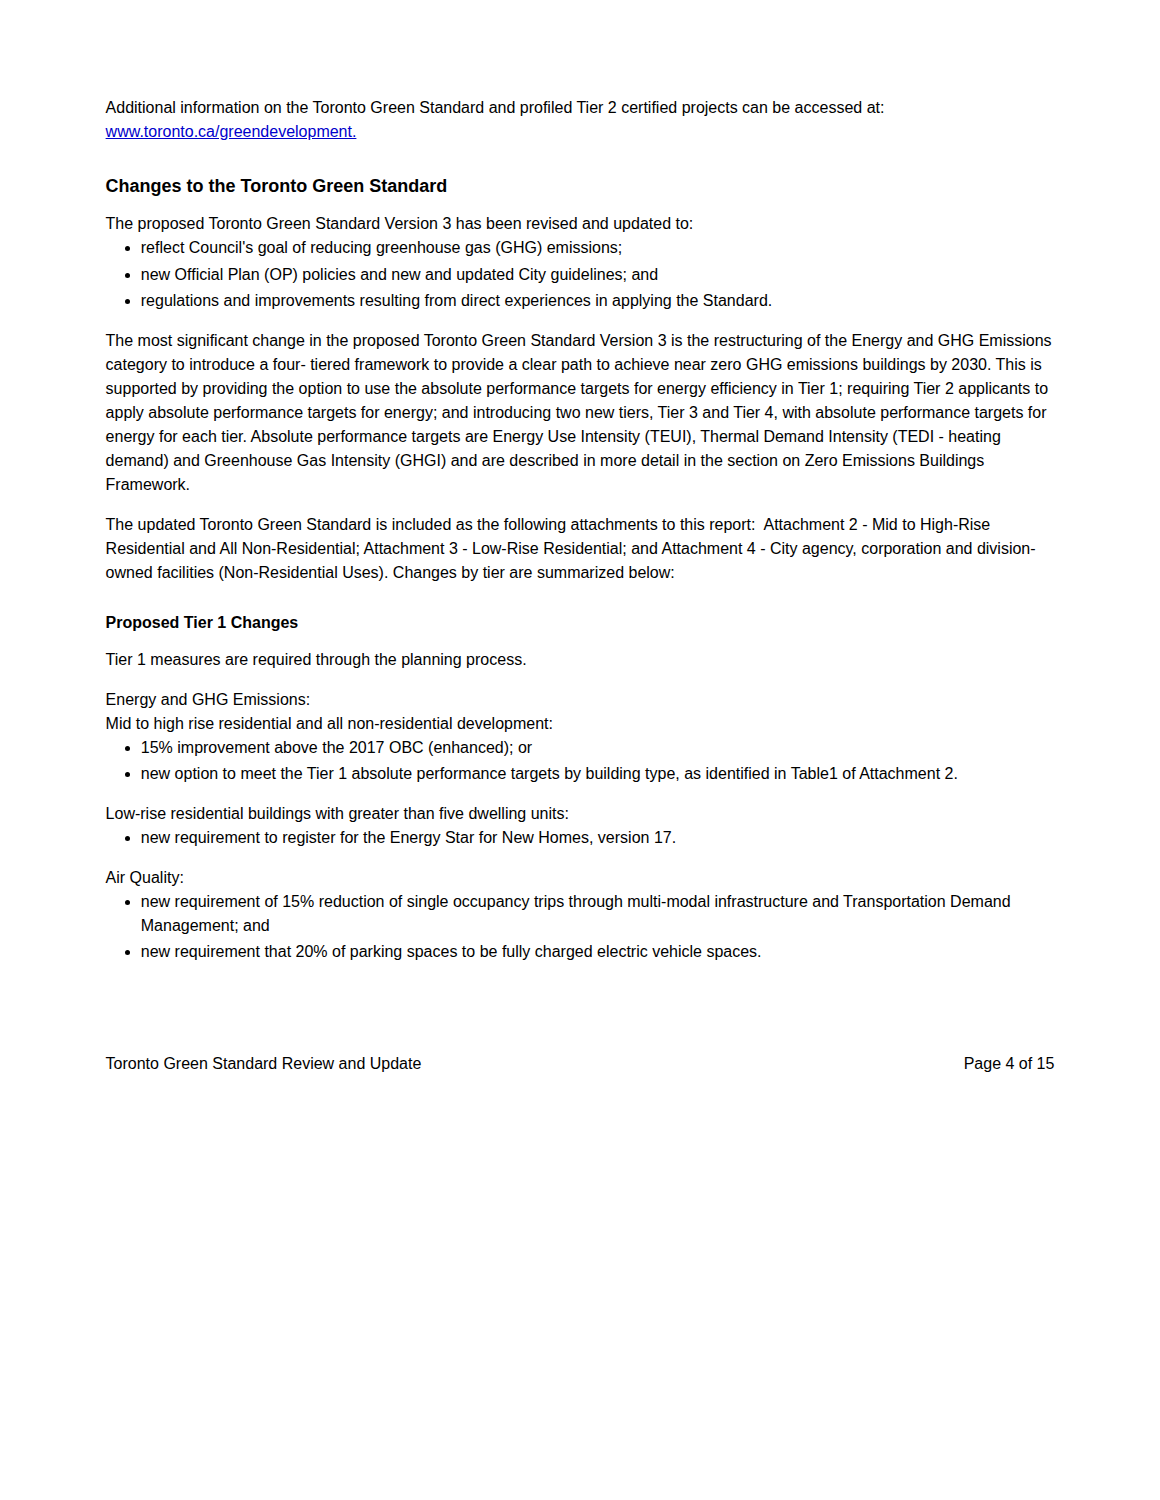Additional information on the Toronto Green Standard and profiled Tier 2 certified projects can be accessed at: www.toronto.ca/greendevelopment.
Changes to the Toronto Green Standard
The proposed Toronto Green Standard Version 3 has been revised and updated to:
reflect Council's goal of reducing greenhouse gas (GHG) emissions;
new Official Plan (OP) policies and new and updated City guidelines; and
regulations and improvements resulting from direct experiences in applying the Standard.
The most significant change in the proposed Toronto Green Standard Version 3 is the restructuring of the Energy and GHG Emissions category to introduce a four- tiered framework to provide a clear path to achieve near zero GHG emissions buildings by 2030. This is supported by providing the option to use the absolute performance targets for energy efficiency in Tier 1; requiring Tier 2 applicants to apply absolute performance targets for energy; and introducing two new tiers, Tier 3 and Tier 4, with absolute performance targets for energy for each tier. Absolute performance targets are Energy Use Intensity (TEUI), Thermal Demand Intensity (TEDI - heating demand) and Greenhouse Gas Intensity (GHGI) and are described in more detail in the section on Zero Emissions Buildings Framework.
The updated Toronto Green Standard is included as the following attachments to this report: Attachment 2 - Mid to High-Rise Residential and All Non-Residential; Attachment 3 - Low-Rise Residential; and Attachment 4 - City agency, corporation and division-owned facilities (Non-Residential Uses). Changes by tier are summarized below:
Proposed Tier 1 Changes
Tier 1 measures are required through the planning process.
Energy and GHG Emissions:
Mid to high rise residential and all non-residential development:
15% improvement above the 2017 OBC (enhanced); or
new option to meet the Tier 1 absolute performance targets by building type, as identified in Table1 of Attachment 2.
Low-rise residential buildings with greater than five dwelling units:
new requirement to register for the Energy Star for New Homes, version 17.
Air Quality:
new requirement of 15% reduction of single occupancy trips through multi-modal infrastructure and Transportation Demand Management; and
new requirement that 20% of parking spaces to be fully charged electric vehicle spaces.
Toronto Green Standard Review and Update Page 4 of 15